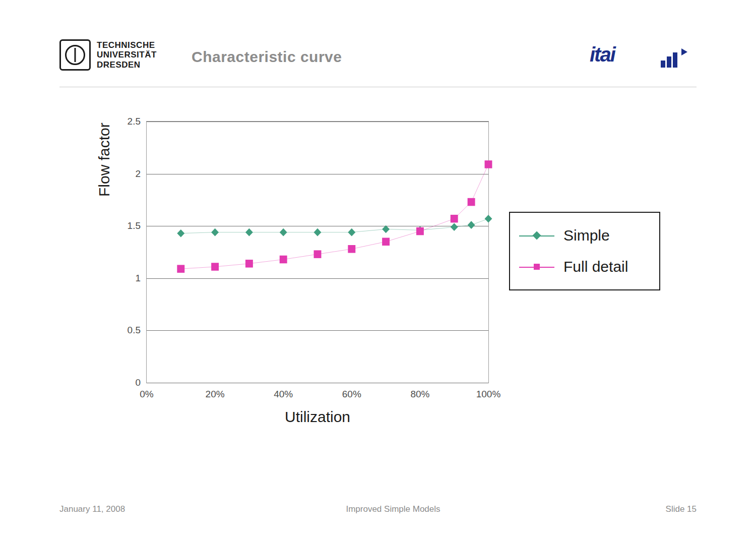Technische
Universität
Dresden
Characteristic curve
itai
Flow factor
2.5
2
1.5
1
0.5
0
0%
20%
40%
60%
80%
100%
Utilization
Simple
Full detail
January 11, 2008
Improved Simple Models
Slide 15